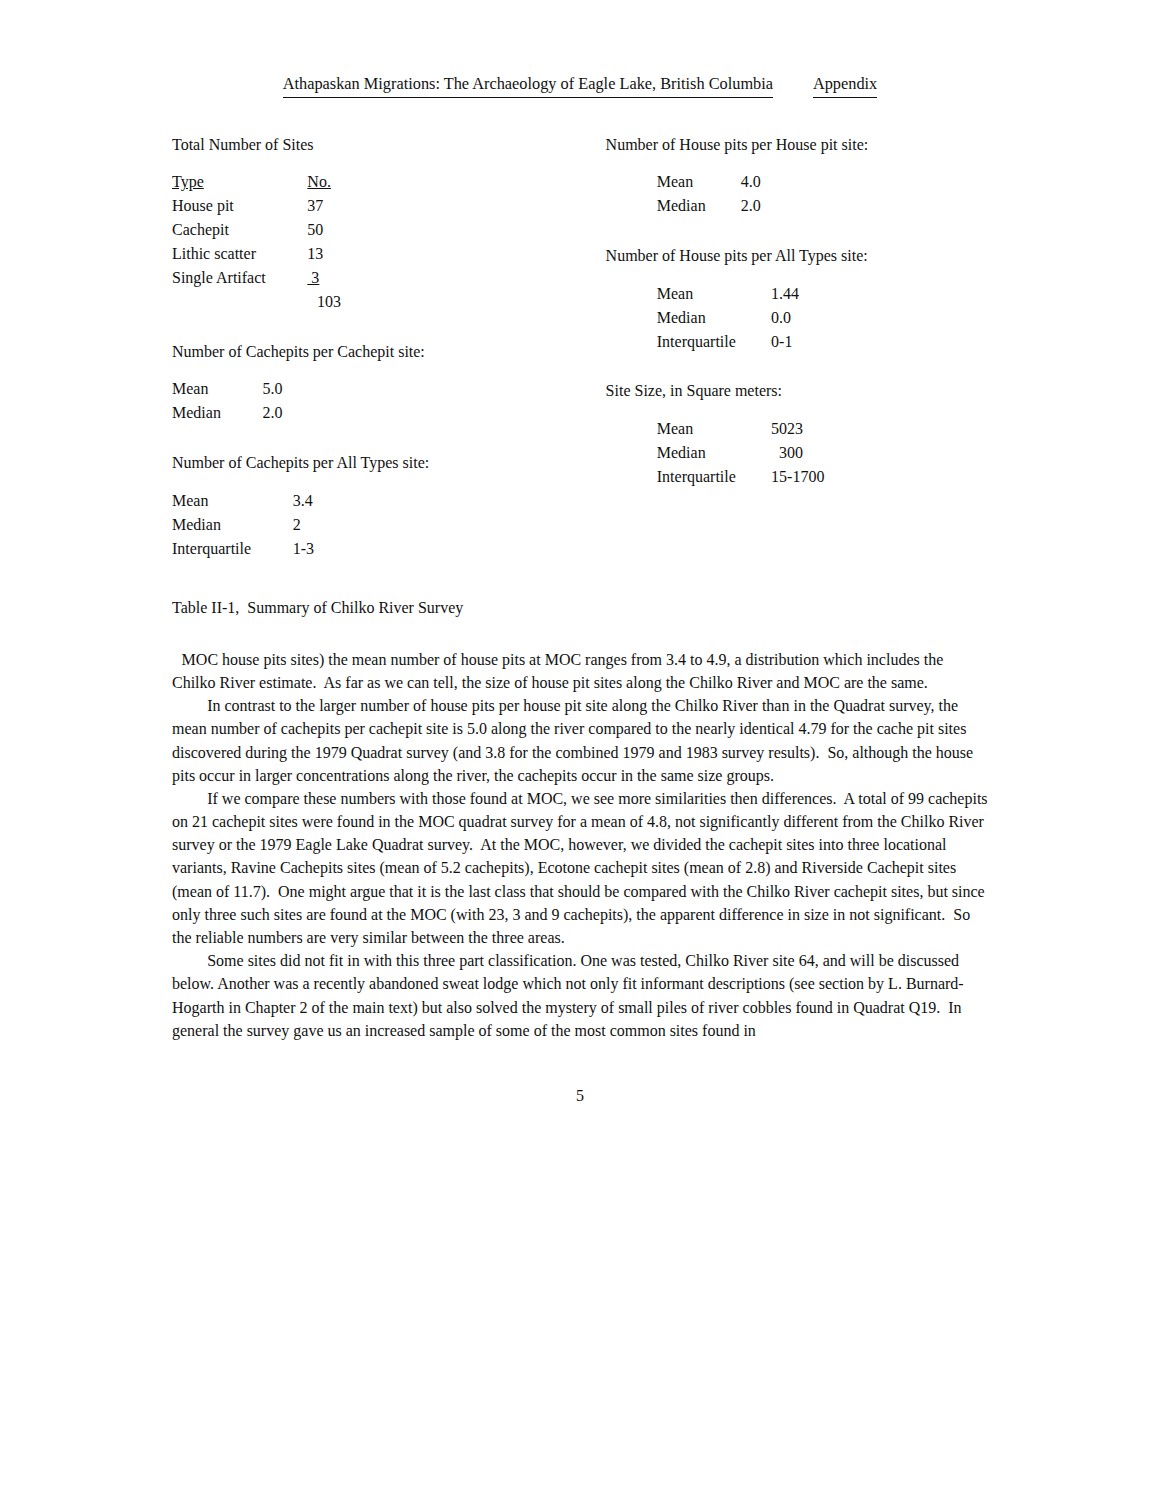Athapaskan Migrations: The Archaeology of Eagle Lake, British Columbia Appendix
Total Number of Sites
| Type | No. |
| House pit | 37 |
| Cachepit | 50 |
| Lithic scatter | 13 |
| Single Artifact | 3 |
| | 103 |
Number of Cachepits per Cachepit site:
| Mean | 5.0 |
| Median | 2.0 |
Number of Cachepits per All Types site:
| Mean | 3.4 |
| Median | 2 |
| Interquartile | 1-3 |
Number of House pits per House pit site:
| Mean | 4.0 |
| Median | 2.0 |
Number of House pits per All Types site:
| Mean | 1.44 |
| Median | 0.0 |
| Interquartile | 0-1 |
Site Size, in Square meters:
| Mean | 5023 |
| Median | 300 |
| Interquartile | 15-1700 |
Table II-1, Summary of Chilko River Survey
MOC house pits sites) the mean number of house pits at MOC ranges from 3.4 to 4.9, a distribution which includes the Chilko River estimate. As far as we can tell, the size of house pit sites along the Chilko River and MOC are the same.
In contrast to the larger number of house pits per house pit site along the Chilko River than in the Quadrat survey, the mean number of cachepits per cachepit site is 5.0 along the river compared to the nearly identical 4.79 for the cache pit sites discovered during the 1979 Quadrat survey (and 3.8 for the combined 1979 and 1983 survey results). So, although the house pits occur in larger concentrations along the river, the cachepits occur in the same size groups.
If we compare these numbers with those found at MOC, we see more similarities then differences. A total of 99 cachepits on 21 cachepit sites were found in the MOC quadrat survey for a mean of 4.8, not significantly different from the Chilko River survey or the 1979 Eagle Lake Quadrat survey. At the MOC, however, we divided the cachepit sites into three locational variants, Ravine Cachepits sites (mean of 5.2 cachepits), Ecotone cachepit sites (mean of 2.8) and Riverside Cachepit sites (mean of 11.7). One might argue that it is the last class that should be compared with the Chilko River cachepit sites, but since only three such sites are found at the MOC (with 23, 3 and 9 cachepits), the apparent difference in size in not significant. So the reliable numbers are very similar between the three areas.
Some sites did not fit in with this three part classification. One was tested, Chilko River site 64, and will be discussed below. Another was a recently abandoned sweat lodge which not only fit informant descriptions (see section by L. Burnard-Hogarth in Chapter 2 of the main text) but also solved the mystery of small piles of river cobbles found in Quadrat Q19. In general the survey gave us an increased sample of some of the most common sites found in
5